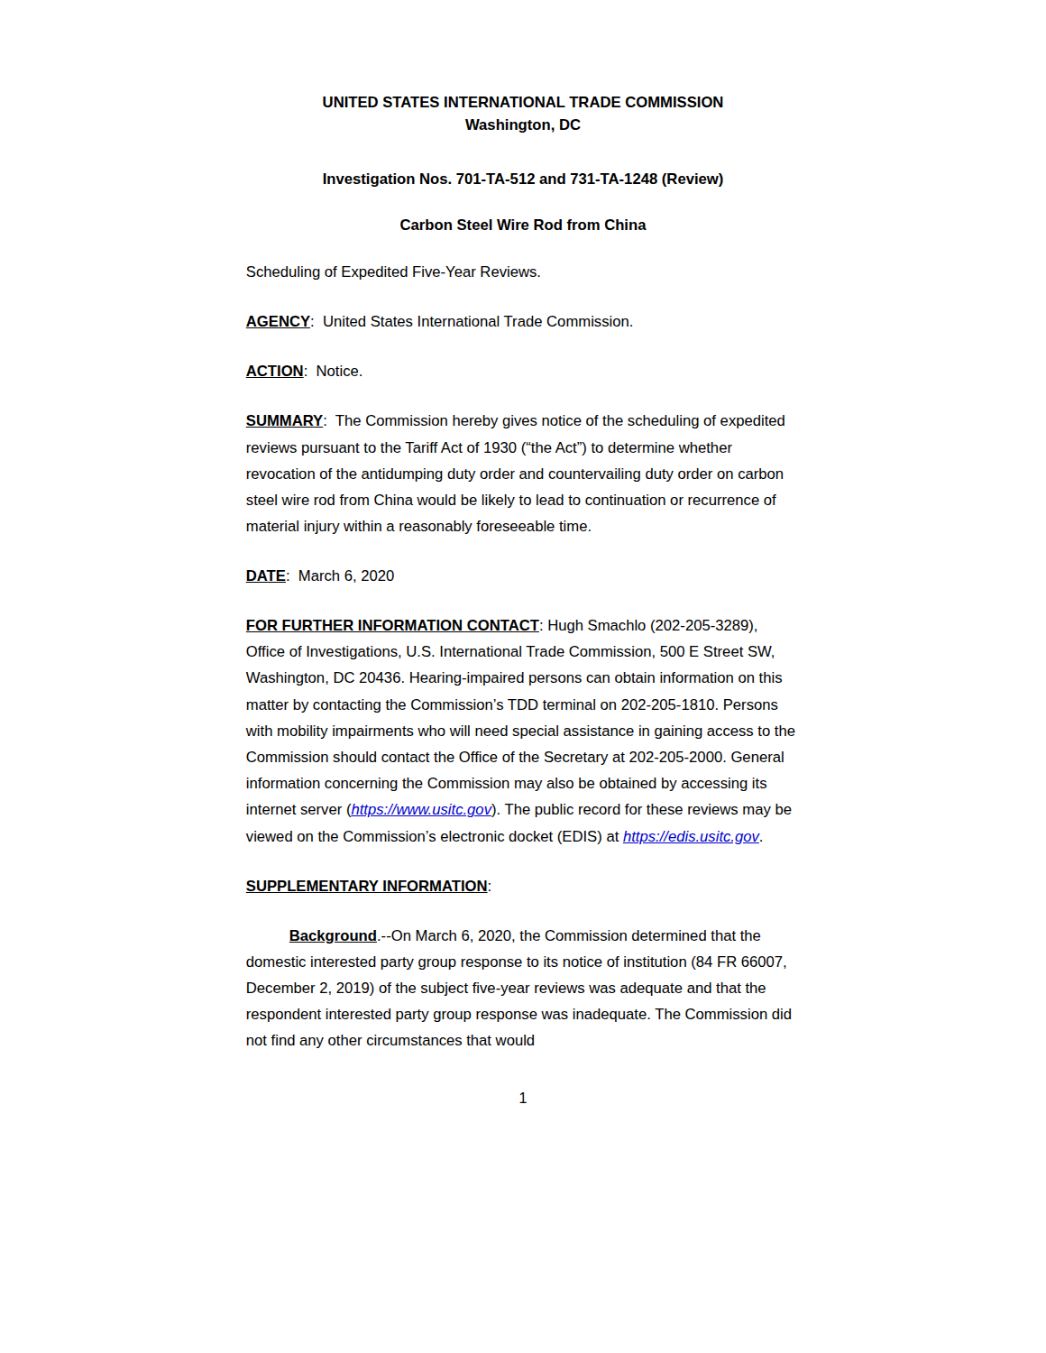UNITED STATES INTERNATIONAL TRADE COMMISSION
Washington, DC
Investigation Nos. 701-TA-512 and 731-TA-1248 (Review)
Carbon Steel Wire Rod from China
Scheduling of Expedited Five-Year Reviews.
AGENCY: United States International Trade Commission.
ACTION: Notice.
SUMMARY: The Commission hereby gives notice of the scheduling of expedited reviews pursuant to the Tariff Act of 1930 (“the Act”) to determine whether revocation of the antidumping duty order and countervailing duty order on carbon steel wire rod from China would be likely to lead to continuation or recurrence of material injury within a reasonably foreseeable time.
DATE: March 6, 2020
FOR FURTHER INFORMATION CONTACT: Hugh Smachlo (202-205-3289), Office of Investigations, U.S. International Trade Commission, 500 E Street SW, Washington, DC 20436. Hearing-impaired persons can obtain information on this matter by contacting the Commission’s TDD terminal on 202-205-1810. Persons with mobility impairments who will need special assistance in gaining access to the Commission should contact the Office of the Secretary at 202-205-2000. General information concerning the Commission may also be obtained by accessing its internet server (https://www.usitc.gov). The public record for these reviews may be viewed on the Commission’s electronic docket (EDIS) at https://edis.usitc.gov.
SUPPLEMENTARY INFORMATION:
Background.--On March 6, 2020, the Commission determined that the domestic interested party group response to its notice of institution (84 FR 66007, December 2, 2019) of the subject five-year reviews was adequate and that the respondent interested party group response was inadequate. The Commission did not find any other circumstances that would
1